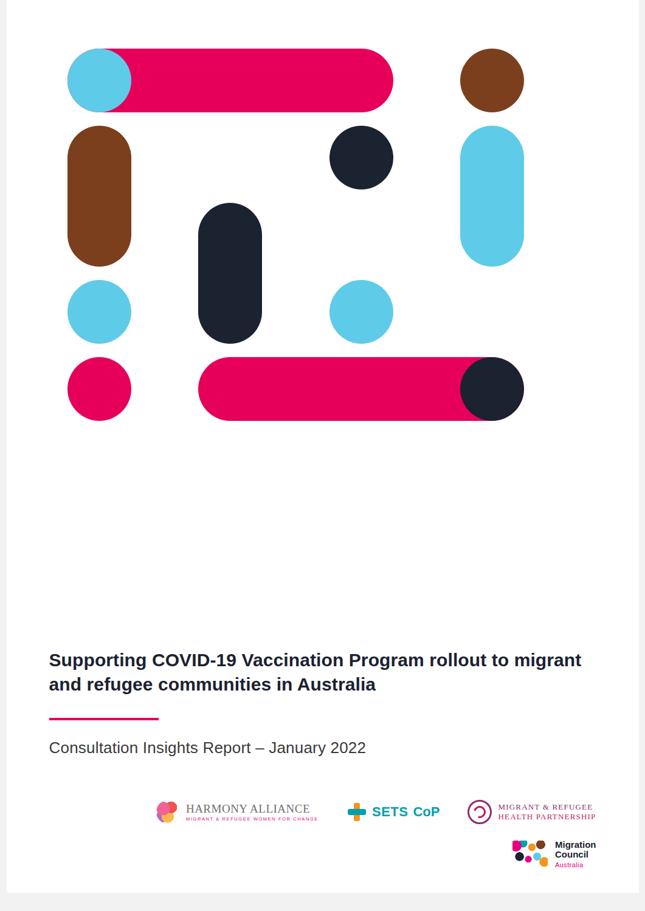Supporting COVID-19 Vaccination Program rollout to migrant and refugee communities in Australia
Consultation Insights Report – January 2022
HARMONY ALLIANCE MIGRANT & REFUGEE WOMEN FOR CHANGE
SETS CoP
MIGRANT & REFUGEE
HEALTH PARTNERSHIP
Migration
Council Australia